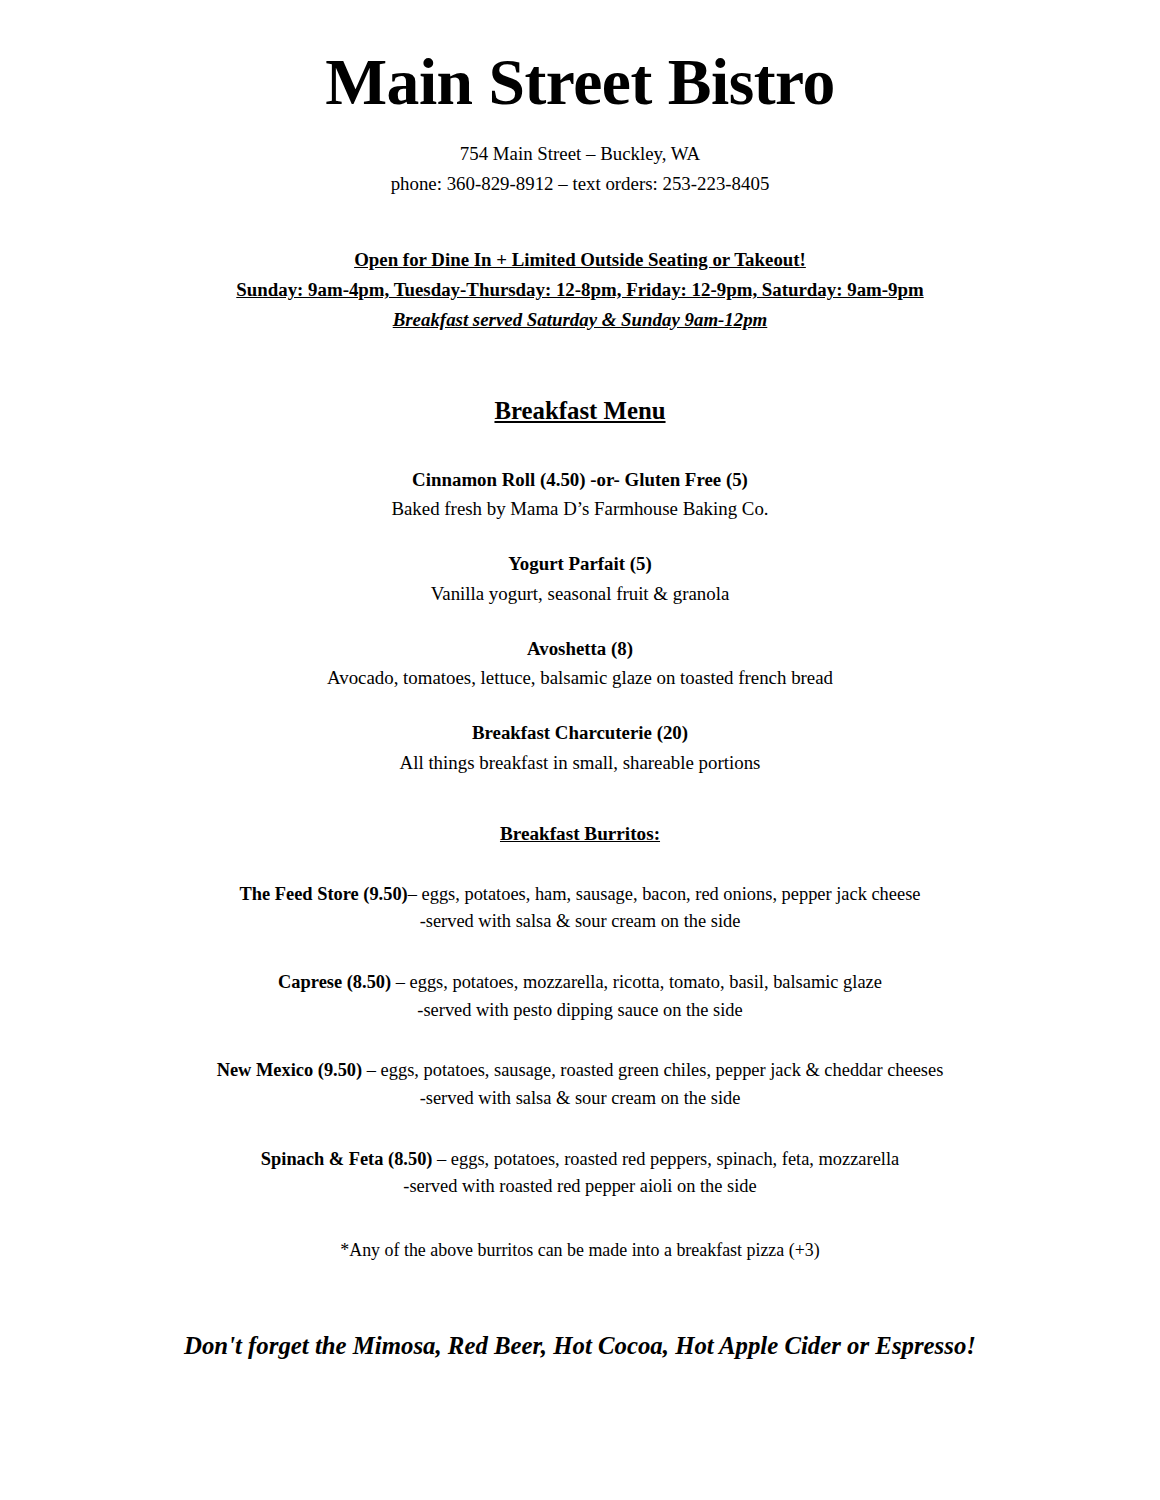Main Street Bistro
754 Main Street – Buckley, WA
phone: 360-829-8912 – text orders: 253-223-8405
Open for Dine In + Limited Outside Seating or Takeout!
Sunday: 9am-4pm, Tuesday-Thursday: 12-8pm, Friday: 12-9pm, Saturday: 9am-9pm
Breakfast served Saturday & Sunday 9am-12pm
Breakfast Menu
Cinnamon Roll (4.50) -or- Gluten Free (5)
Baked fresh by Mama D’s Farmhouse Baking Co.
Yogurt Parfait (5)
Vanilla yogurt, seasonal fruit & granola
Avoshetta (8)
Avocado, tomatoes, lettuce, balsamic glaze on toasted french bread
Breakfast Charcuterie (20)
All things breakfast in small, shareable portions
Breakfast Burritos:
The Feed Store (9.50)– eggs, potatoes, ham, sausage, bacon, red onions, pepper jack cheese
-served with salsa & sour cream on the side
Caprese (8.50) – eggs, potatoes, mozzarella, ricotta, tomato, basil, balsamic glaze
-served with pesto dipping sauce on the side
New Mexico (9.50) – eggs, potatoes, sausage, roasted green chiles, pepper jack & cheddar cheeses
-served with salsa & sour cream on the side
Spinach & Feta (8.50) – eggs, potatoes, roasted red peppers, spinach, feta, mozzarella
-served with roasted red pepper aioli on the side
*Any of the above burritos can be made into a breakfast pizza (+3)
Don't forget the Mimosa, Red Beer, Hot Cocoa, Hot Apple Cider or Espresso!